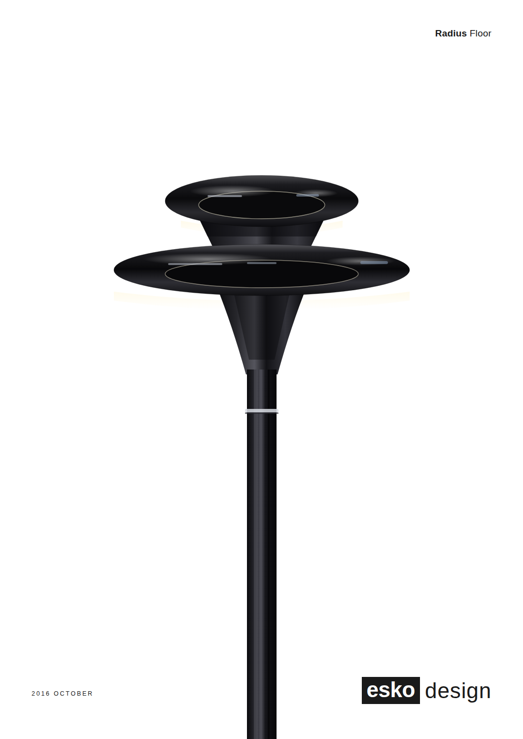Radius Floor
2016 October
esko design